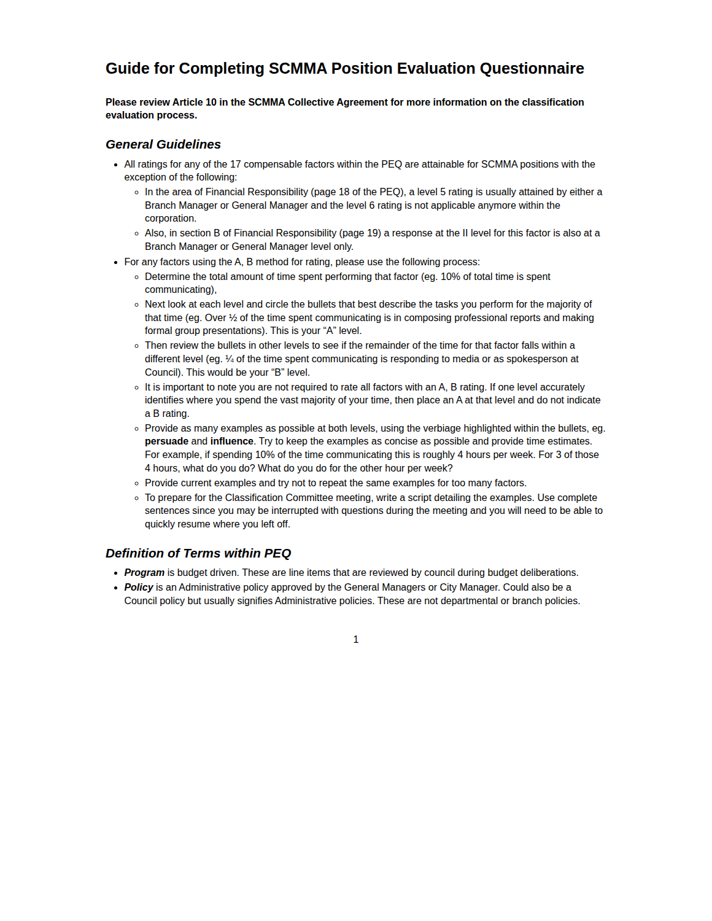Guide for Completing SCMMA Position Evaluation Questionnaire
Please review Article 10 in the SCMMA Collective Agreement for more information on the classification evaluation process.
General Guidelines
All ratings for any of the 17 compensable factors within the PEQ are attainable for SCMMA positions with the exception of the following:
In the area of Financial Responsibility (page 18 of the PEQ), a level 5 rating is usually attained by either a Branch Manager or General Manager and the level 6 rating is not applicable anymore within the corporation.
Also, in section B of Financial Responsibility (page 19) a response at the II level for this factor is also at a Branch Manager or General Manager level only.
For any factors using the A, B method for rating, please use the following process:
Determine the total amount of time spent performing that factor (eg. 10% of total time is spent communicating),
Next look at each level and circle the bullets that best describe the tasks you perform for the majority of that time (eg. Over ½ of the time spent communicating is in composing professional reports and making formal group presentations). This is your “A” level.
Then review the bullets in other levels to see if the remainder of the time for that factor falls within a different level (eg. ¼ of the time spent communicating is responding to media or as spokesperson at Council). This would be your “B” level.
It is important to note you are not required to rate all factors with an A, B rating. If one level accurately identifies where you spend the vast majority of your time, then place an A at that level and do not indicate a B rating.
Provide as many examples as possible at both levels, using the verbiage highlighted within the bullets, eg. persuade and influence. Try to keep the examples as concise as possible and provide time estimates. For example, if spending 10% of the time communicating this is roughly 4 hours per week. For 3 of those 4 hours, what do you do? What do you do for the other hour per week?
Provide current examples and try not to repeat the same examples for too many factors.
To prepare for the Classification Committee meeting, write a script detailing the examples. Use complete sentences since you may be interrupted with questions during the meeting and you will need to be able to quickly resume where you left off.
Definition of Terms within PEQ
Program is budget driven. These are line items that are reviewed by council during budget deliberations.
Policy is an Administrative policy approved by the General Managers or City Manager. Could also be a Council policy but usually signifies Administrative policies. These are not departmental or branch policies.
1